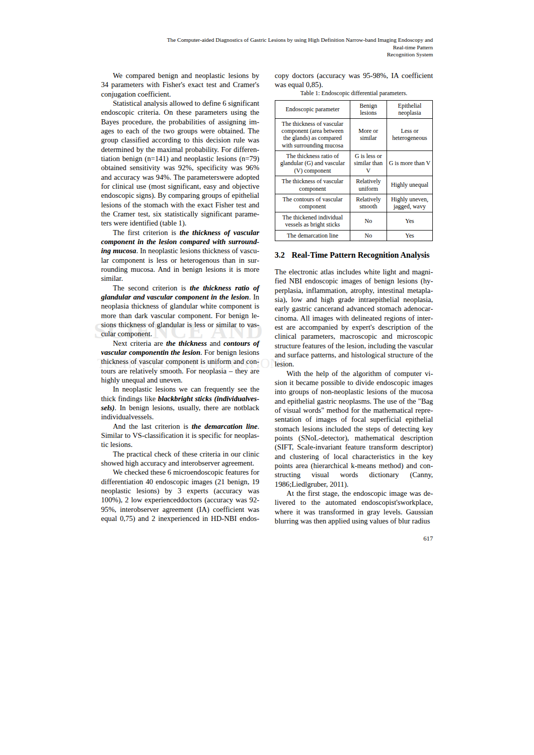SCIENCE AND
TECHNOLOGY PUBLICATIONS
The Computer-aided Diagnostics of Gastric Lesions by using High Definition Narrow-band Imaging Endoscopy and Real-time Pattern
Recognition System
We compared benign and neoplastic lesions by 34 parameters with Fisher's exact test and Cramer's conjugation coefficient.
Statistical analysis allowed to define 6 significant endoscopic criteria. On these parameters using the Bayes procedure, the probabilities of assigning images to each of the two groups were obtained. The group classified according to this decision rule was determined by the maximal probability. For differentiation benign (n=141) and neoplastic lesions (n=79) obtained sensitivity was 92%, specificity was 96% and accuracy was 94%. The parameterswere adopted for clinical use (most significant, easy and objective endoscopic signs). By comparing groups of epithelial lesions of the stomach with the exact Fisher test and the Cramer test, six statistically significant parameters were identified (table 1).
The first criterion is the thickness of vascular component in the lesion compared with surrounding mucosa. In neoplastic lesions thickness of vascular component is less or heterogenous than in surrounding mucosa. And in benign lesions it is more similar.
The second criterion is the thickness ratio of glandular and vascular component in the lesion. In neoplasia thickness of glandular white component is more than dark vascular component. For benign lesions thickness of glandular is less or similar to vascular component.
Next criteria are the thickness and contours of vascular componentin the lesion. For benign lesions thickness of vascular component is uniform and contours are relatively smooth. For neoplasia – they are highly unequal and uneven.
In neoplastic lesions we can frequently see the thick findings like blackbright sticks (individualvessels). In benign lesions, usually, there are notblack individualvessels.
And the last criterion is the demarcation line. Similar to VS-classification it is specific for neoplastic lesions.
The practical check of these criteria in our clinic showed high accuracy and interobserver agreement.
We checked these 6 microendoscopic features for differentiation 40 endoscopic images (21 benign, 19 neoplastic lesions) by 3 experts (accuracy was 100%), 2 low experienceddoctors (accuracy was 92-95%, interobserver agreement (IA) coefficient was equal 0,75) and 2 inexperienced in HD-NBI endoscopy doctors (accuracy was 95-98%, IA coefficient was equal 0,85).
Table 1: Endoscopic differential parameters.
| Endoscopic parameter | Benign lesions | Epithelial neoplasia |
| The thickness of vascular component (area between the glands) as compared with surrounding mucosa | More or similar | Less or heterogeneous |
| The thickness ratio of glandular (G) and vascular (V) component | G is less or similar than V | G is more than V |
| The thickness of vascular component | Relatively uniform | Highly unequal |
| The contours of vascular component | Relatively smooth | Highly uneven, jagged, wavy |
| The thickened individual vessels as bright sticks | No | Yes |
| The demarcation line | No | Yes |
3.2 Real-Time Pattern Recognition Analysis
The electronic atlas includes white light and magnified NBI endoscopic images of benign lesions (hyperplasia, inflammation, atrophy, intestinal metaplasia), low and high grade intraepithelial neoplasia, early gastric cancerand advanced stomach adenocarcinoma. All images with delineated regions of interest are accompanied by expert's description of the clinical parameters, macroscopic and microscopic structure features of the lesion, including the vascular and surface patterns, and histological structure of the lesion.
With the help of the algorithm of computer vision it became possible to divide endoscopic images into groups of non-neoplastic lesions of the mucosa and epithelial gastric neoplasms. The use of the "Bag of visual words" method for the mathematical representation of images of focal superficial epithelial stomach lesions included the steps of detecting key points (SNoL-detector), mathematical description (SIFT, Scale-invariant feature transform descriptor) and clustering of local characteristics in the key points area (hierarchical k-means method) and constructing visual words dictionary (Canny, 1986;Liedlgruber, 2011).
At the first stage, the endoscopic image was delivered to the automated endoscopist'sworkplace, where it was transformed in gray levels. Gaussian blurring was then applied using values of blur radius
617